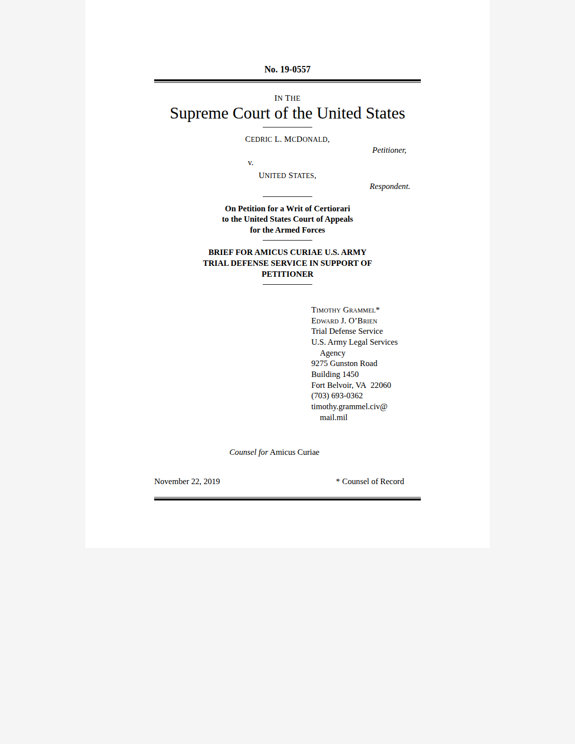No. 19-0557
IN THE
Supreme Court of the United States
CEDRIC L. MCDONALD,
Petitioner,
v.
UNITED STATES,
Respondent.
On Petition for a Writ of Certiorari
to the United States Court of Appeals
for the Armed Forces
Brief for Amicus Curiae U.S. Army
Trial Defense Service in Support of
Petitioner
Timothy Grammel*
Edward J. O’Brien
Trial Defense Service
U.S. Army Legal Services
Agency 9275 Gunston Road
Building 1450
Fort Belvoir, VA 22060
(703) 693-0362
timothy.grammel.civ@
mail.mil
Counsel for Amicus Curiae
November 22, 2019 * Counsel of Record